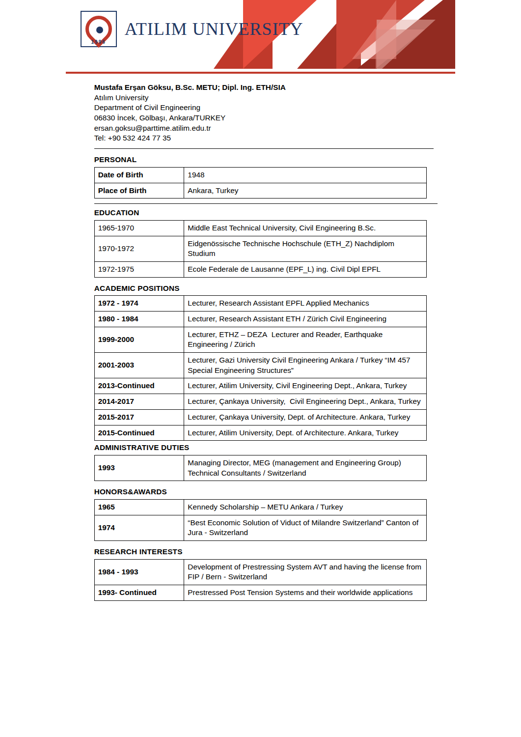1996
ATILIM UNIVERSITY
Mustafa Erşan Göksu, B.Sc. METU; Dipl. Ing. ETH/SIA
Atılım University
Department of Civil Engineering
06830 İncek, Gölbaşı, Ankara/TURKEY
ersan.goksu@parttime.atilim.edu.tr
Tel: +90 532 424 77 35
PERSONAL
| Date of Birth | 1948 |
| Place of Birth | Ankara, Turkey |
EDUCATION
| 1965-1970 | Middle East Technical University, Civil Engineering B.Sc. |
| 1970-1972 | Eidgenössische Technische Hochschule (ETH_Z) Nachdiplom Studium |
| 1972-1975 | Ecole Federale de Lausanne (EPF_L) ing. Civil Dipl EPFL |
ACADEMIC POSITIONS
| 1972 - 1974 | Lecturer, Research Assistant EPFL Applied Mechanics |
| 1980 - 1984 | Lecturer, Research Assistant ETH / Zürich Civil Engineering |
| 1999-2000 | Lecturer, ETHZ – DEZA Lecturer and Reader, Earthquake Engineering / Zürich |
| 2001-2003 | Lecturer, Gazi University Civil Engineering Ankara / Turkey “IM 457 Special Engineering Structures” |
| 2013-Continued | Lecturer, Atilim University, Civil Engineering Dept., Ankara, Turkey |
| 2014-2017 | Lecturer, Çankaya University, Civil Engineering Dept., Ankara, Turkey |
| 2015-2017 | Lecturer, Çankaya University, Dept. of Architecture. Ankara, Turkey |
| 2015-Continued | Lecturer, Atilim University, Dept. of Architecture. Ankara, Turkey |
ADMINISTRATIVE DUTIES
| 1993 | Managing Director, MEG (management and Engineering Group) Technical Consultants / Switzerland |
HONORS&AWARDS
| 1965 | Kennedy Scholarship – METU Ankara / Turkey |
| 1974 | “Best Economic Solution of Viduct of Milandre Switzerland” Canton of Jura - Switzerland |
RESEARCH INTERESTS
| 1984 - 1993 | Development of Prestressing System AVT and having the license from FIP / Bern - Switzerland |
| 1993- Continued | Prestressed Post Tension Systems and their worldwide applications |